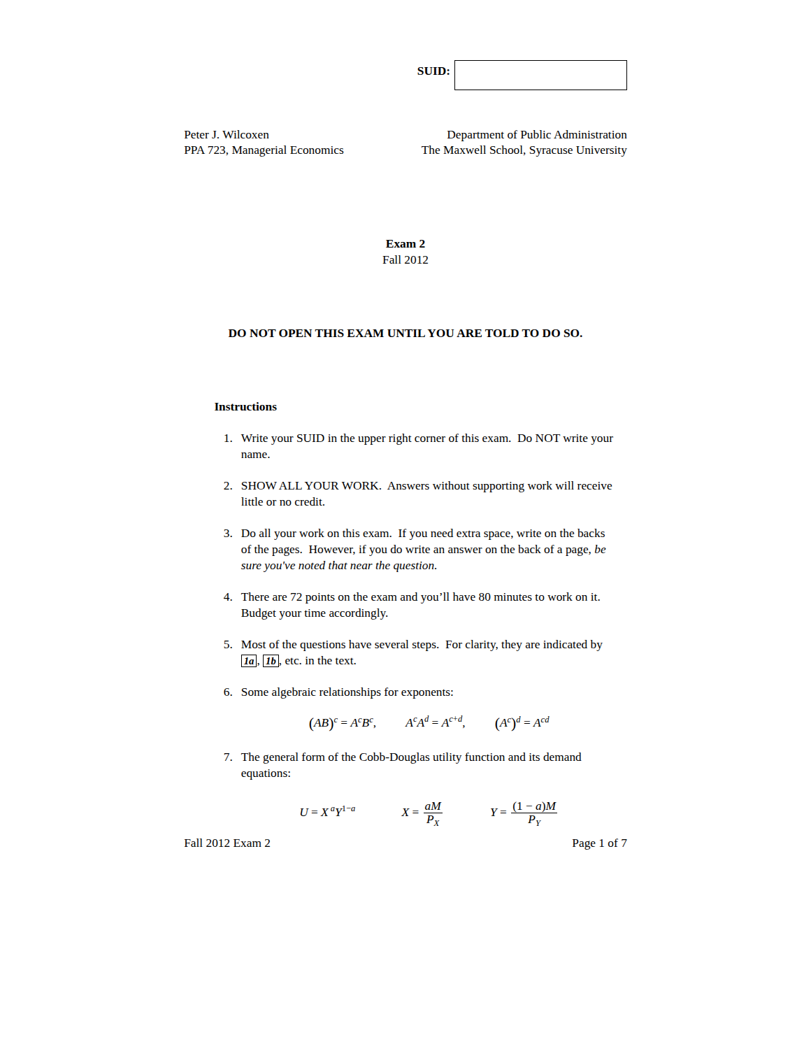SUID:
Peter J. Wilcoxen
PPA 723, Managerial Economics
Department of Public Administration
The Maxwell School, Syracuse University
Exam 2
Fall 2012
DO NOT OPEN THIS EXAM UNTIL YOU ARE TOLD TO DO SO.
Instructions
Write your SUID in the upper right corner of this exam. Do NOT write your name.
SHOW ALL YOUR WORK. Answers without supporting work will receive little or no credit.
Do all your work on this exam. If you need extra space, write on the backs of the pages. However, if you do write an answer on the back of a page, be sure you've noted that near the question.
There are 72 points on the exam and you’ll have 80 minutes to work on it. Budget your time accordingly.
Most of the questions have several steps. For clarity, they are indicated by 1a, 1b, etc. in the text.
Some algebraic relationships for exponents:
(AB)c = AcBc, AcAd = Ac+d, (Ac)d = Acd
The general form of the Cobb-Douglas utility function and its demand equations:
U = X aY1−a X = aM PX Y = (1 − a)M PY
Fall 2012 Exam 2 Page 1 of 7